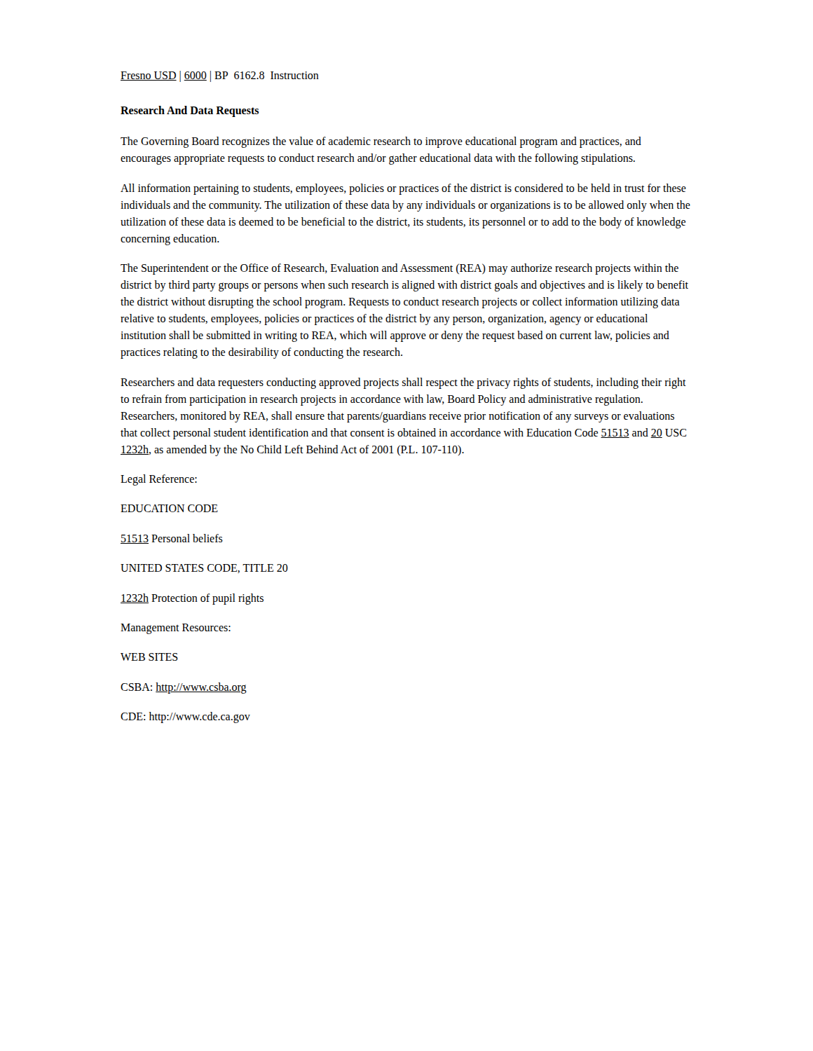Fresno USD | 6000 | BP 6162.8 Instruction
Research And Data Requests
The Governing Board recognizes the value of academic research to improve educational program and practices, and encourages appropriate requests to conduct research and/or gather educational data with the following stipulations.
All information pertaining to students, employees, policies or practices of the district is considered to be held in trust for these individuals and the community. The utilization of these data by any individuals or organizations is to be allowed only when the utilization of these data is deemed to be beneficial to the district, its students, its personnel or to add to the body of knowledge concerning education.
The Superintendent or the Office of Research, Evaluation and Assessment (REA) may authorize research projects within the district by third party groups or persons when such research is aligned with district goals and objectives and is likely to benefit the district without disrupting the school program. Requests to conduct research projects or collect information utilizing data relative to students, employees, policies or practices of the district by any person, organization, agency or educational institution shall be submitted in writing to REA, which will approve or deny the request based on current law, policies and practices relating to the desirability of conducting the research.
Researchers and data requesters conducting approved projects shall respect the privacy rights of students, including their right to refrain from participation in research projects in accordance with law, Board Policy and administrative regulation. Researchers, monitored by REA, shall ensure that parents/guardians receive prior notification of any surveys or evaluations that collect personal student identification and that consent is obtained in accordance with Education Code 51513 and 20 USC 1232h, as amended by the No Child Left Behind Act of 2001 (P.L. 107-110).
Legal Reference:
EDUCATION CODE
51513 Personal beliefs
UNITED STATES CODE, TITLE 20
1232h Protection of pupil rights
Management Resources:
WEB SITES
CSBA: http://www.csba.org
CDE: http://www.cde.ca.gov